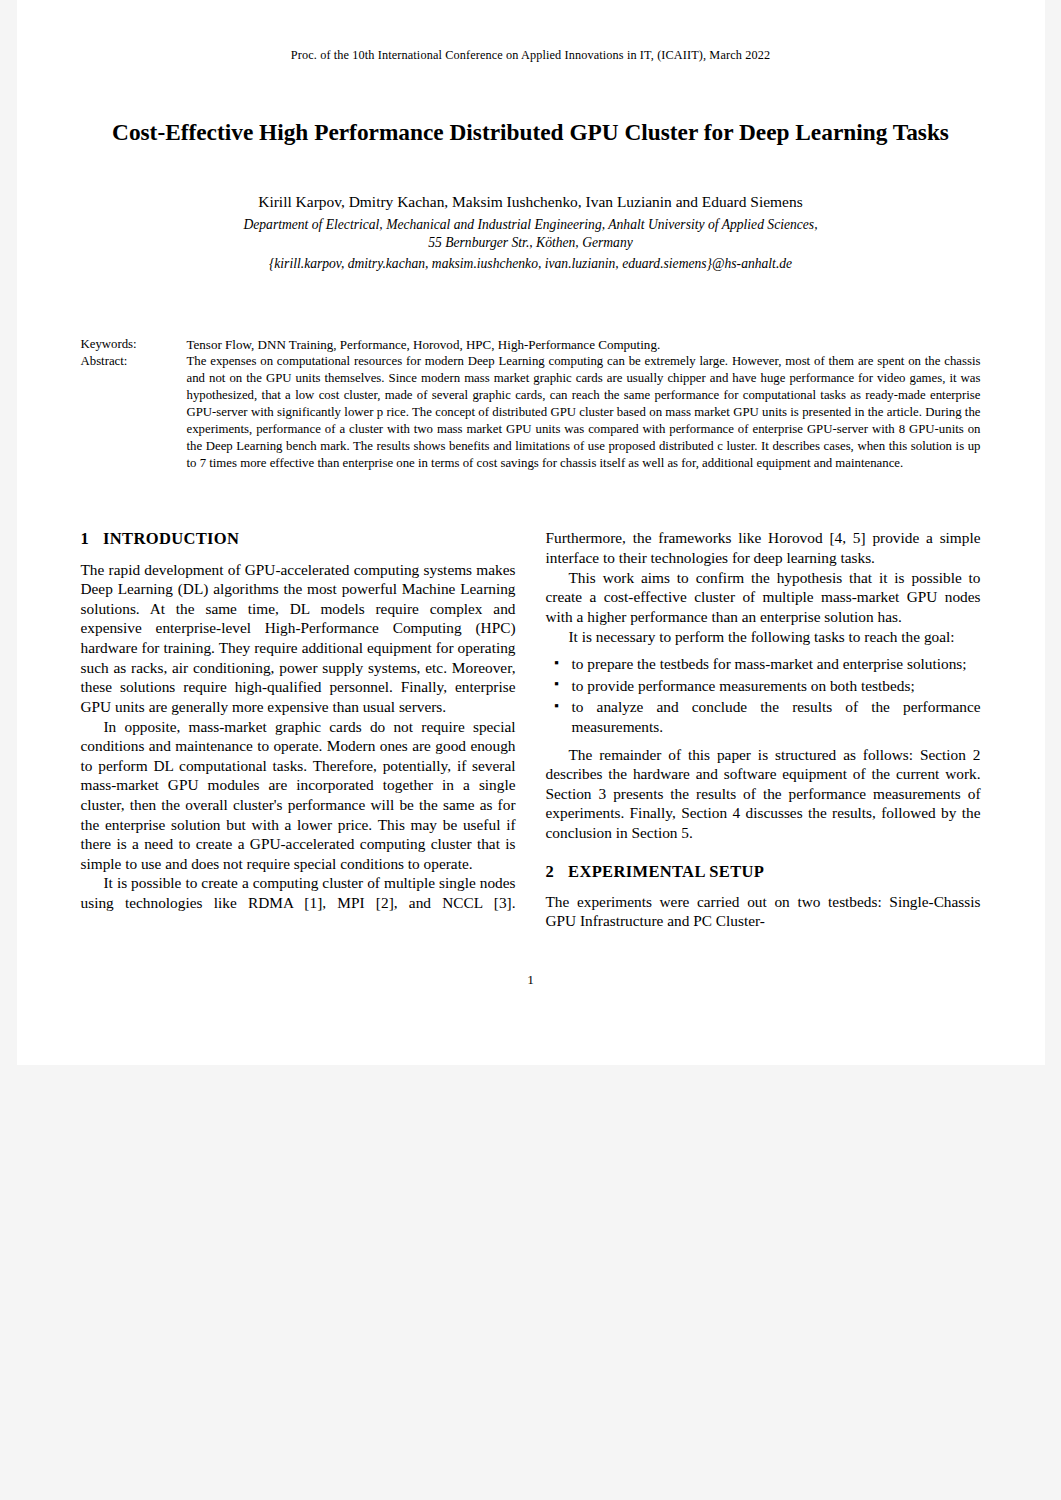Proc. of the 10th International Conference on Applied Innovations in IT, (ICAIIT), March 2022
Cost-Effective High Performance Distributed GPU Cluster for Deep Learning Tasks
Kirill Karpov, Dmitry Kachan, Maksim Iushchenko, Ivan Luzianin and Eduard Siemens
Department of Electrical, Mechanical and Industrial Engineering, Anhalt University of Applied Sciences,
55 Bernburger Str., Köthen, Germany
{kirill.karpov, dmitry.kachan, maksim.iushchenko, ivan.luzianin, eduard.siemens}@hs-anhalt.de
| Keywords: | Tensor Flow, DNN Training, Performance, Horovod, HPC, High-Performance Computing. |
| Abstract: | The expenses on computational resources for modern Deep Learning computing can be extremely large. However, most of them are spent on the chassis and not on the GPU units themselves. Since modern mass market graphic cards are usually chipper and have huge performance for video games, it was hypothesized, that a low cost cluster, made of several graphic cards, can reach the same performance for computational tasks as ready-made enterprise GPU-server with significantly lower p rice. The concept of distributed GPU cluster based on mass market GPU units is presented in the article. During the experiments, performance of a cluster with two mass market GPU units was compared with performance of enterprise GPU-server with 8 GPU-units on the Deep Learning bench mark. The results shows benefits and limitations of use proposed distributed c luster. It describes cases, when this solution is up to 7 times more effective than enterprise one in terms of cost savings for chassis itself as well as for, additional equipment and maintenance. |
1 INTRODUCTION
The rapid development of GPU-accelerated computing systems makes Deep Learning (DL) algorithms the most powerful Machine Learning solutions. At the same time, DL models require complex and expensive enterprise-level High-Performance Computing (HPC) hardware for training. They require additional equipment for operating such as racks, air conditioning, power supply systems, etc. Moreover, these solutions require high-qualified personnel. Finally, enterprise GPU units are generally more expensive than usual servers.
In opposite, mass-market graphic cards do not require special conditions and maintenance to operate. Modern ones are good enough to perform DL computational tasks. Therefore, potentially, if several mass-market GPU modules are incorporated together in a single cluster, then the overall cluster's performance will be the same as for the enterprise solution but with a lower price. This may be useful if there is a need to create a GPU-accelerated computing cluster that is simple to use and does not require special conditions to operate.
It is possible to create a computing cluster of multiple single nodes using technologies like RDMA [1], MPI [2], and NCCL [3]. Furthermore, the frameworks like Horovod [4, 5] provide a simple interface to their technologies for deep learning tasks.
This work aims to confirm the hypothesis that it is possible to create a cost-effective cluster of multiple mass-market GPU nodes with a higher performance than an enterprise solution has.
It is necessary to perform the following tasks to reach the goal:
to prepare the testbeds for mass-market and enterprise solutions;
to provide performance measurements on both testbeds;
to analyze and conclude the results of the performance measurements.
The remainder of this paper is structured as follows: Section 2 describes the hardware and software equipment of the current work. Section 3 presents the results of the performance measurements of experiments. Finally, Section 4 discusses the results, followed by the conclusion in Section 5.
2 EXPERIMENTAL SETUP
The experiments were carried out on two testbeds: Single-Chassis GPU Infrastructure and PC Cluster-
1